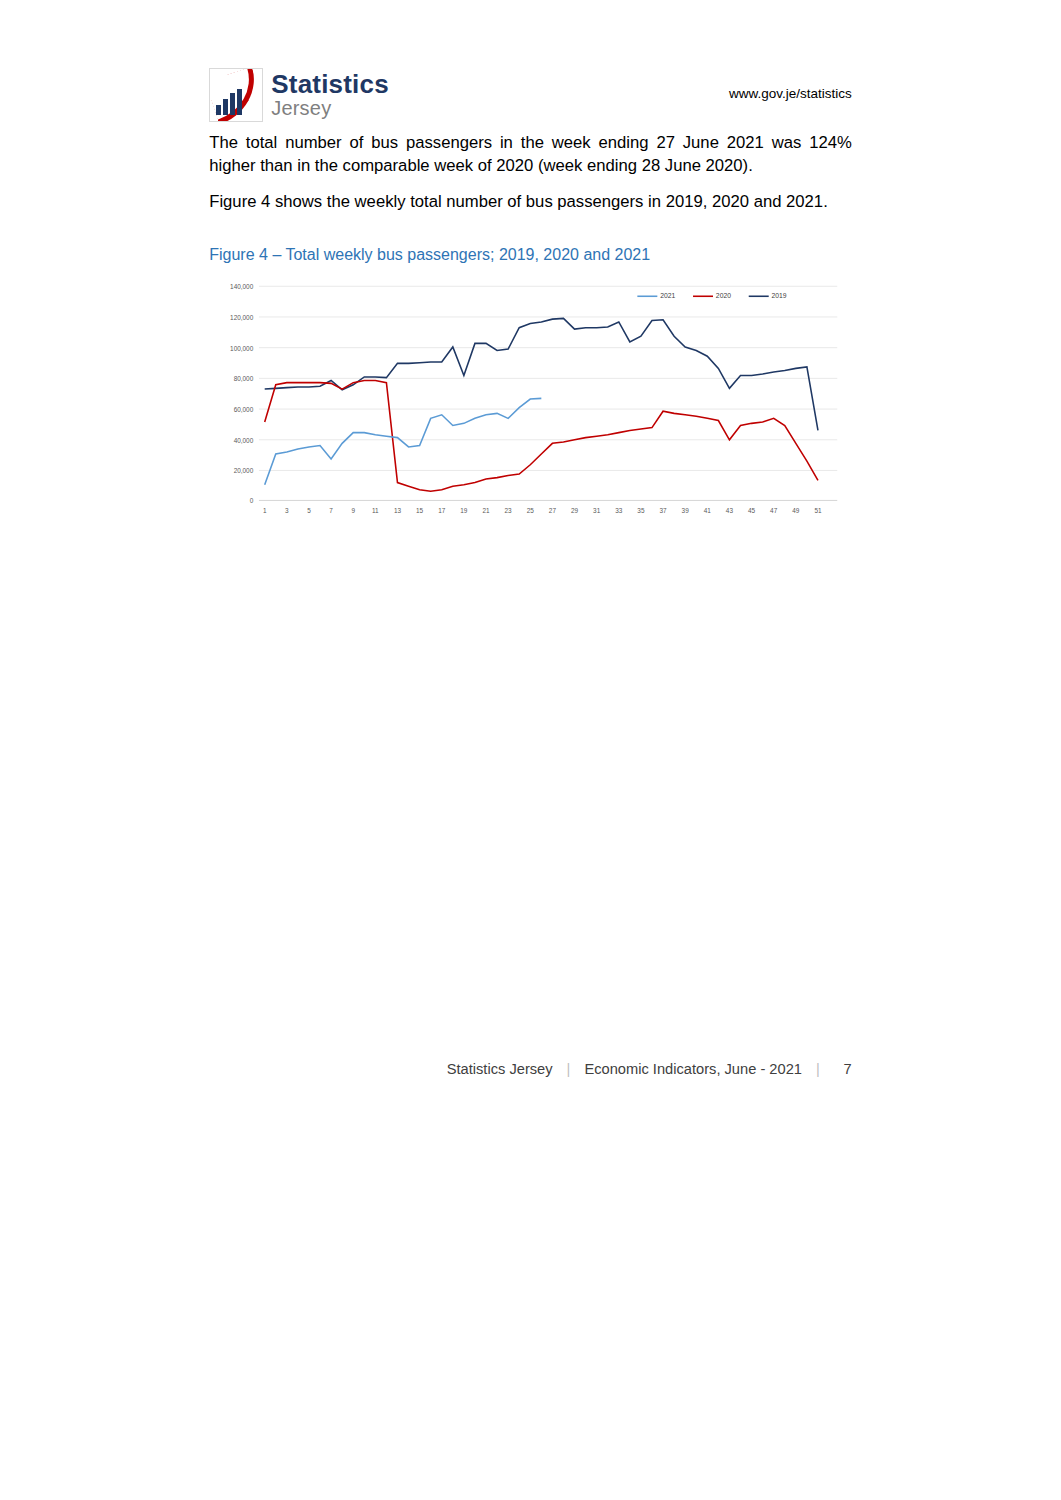Statistics
Jersey
www.gov.je/statistics
The total number of bus passengers in the week ending 27 June 2021 was 124% higher than in the comparable week of 2020 (week ending 28 June 2020).
Figure 4 shows the weekly total number of bus passengers in 2019, 2020 and 2021.
Figure 4 – Total weekly bus passengers; 2019, 2020 and 2021
140,000 120,000 100,000 80,000 60,000 40,000 20,000 0 1 3 5 7 9 11 13 15 17 19 21 23 25 27 29 31 33 35 37 39 41 43 45 47 49 51 2021 2020 2019
Statistics Jersey | Economic Indicators, June - 2021 | 7